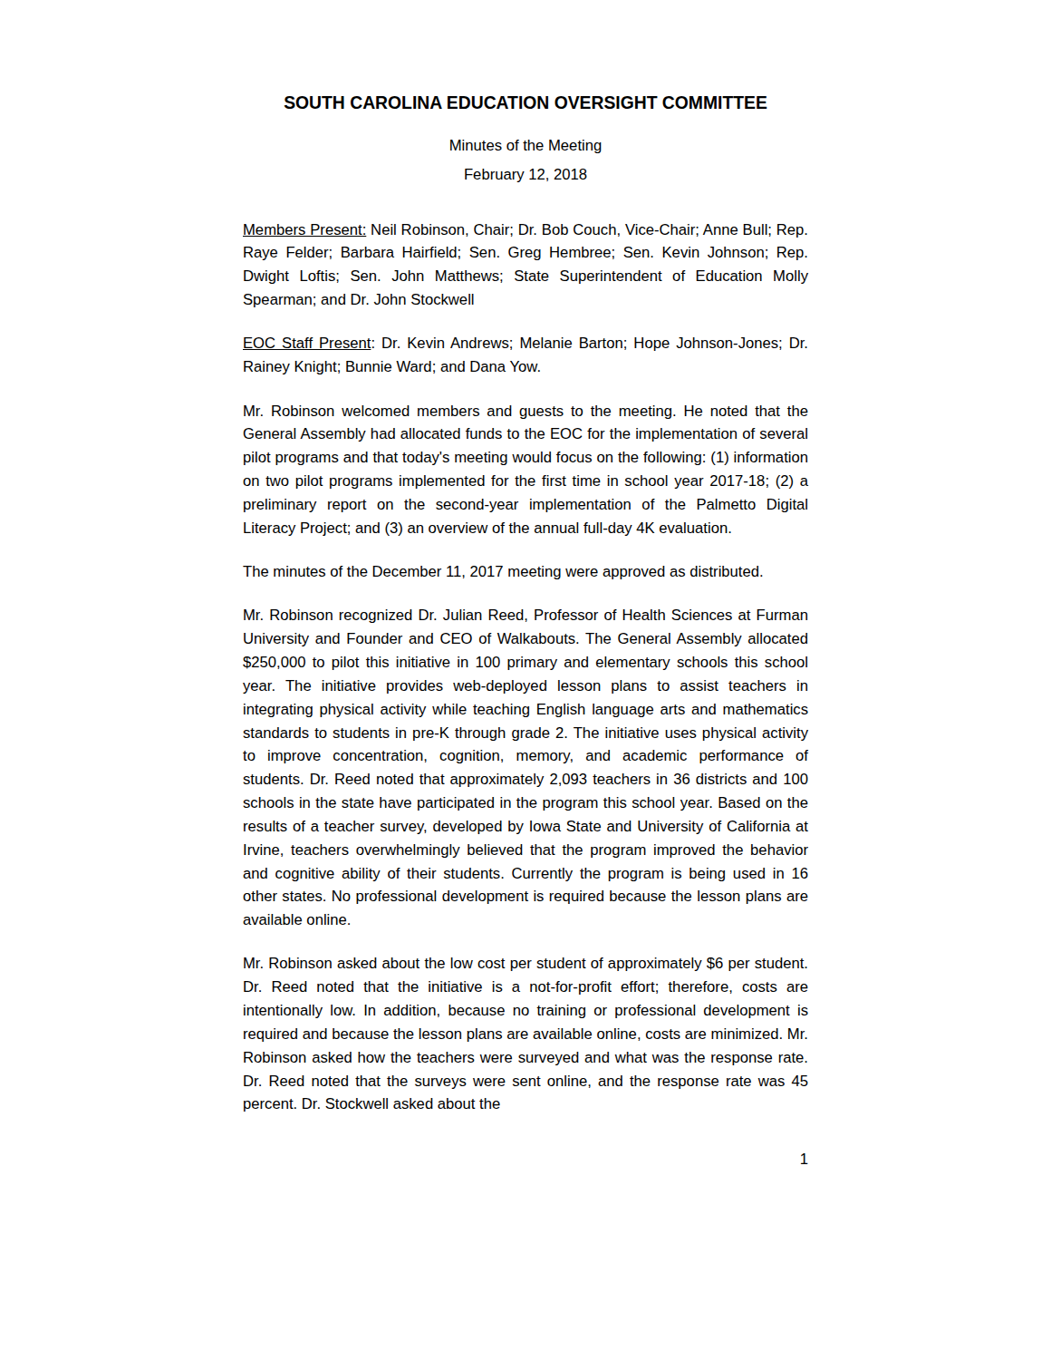SOUTH CAROLINA EDUCATION OVERSIGHT COMMITTEE
Minutes of the Meeting
February 12, 2018
Members Present: Neil Robinson, Chair; Dr. Bob Couch, Vice-Chair; Anne Bull; Rep. Raye Felder; Barbara Hairfield; Sen. Greg Hembree; Sen. Kevin Johnson; Rep. Dwight Loftis; Sen. John Matthews; State Superintendent of Education Molly Spearman; and Dr. John Stockwell
EOC Staff Present: Dr. Kevin Andrews; Melanie Barton; Hope Johnson-Jones; Dr. Rainey Knight; Bunnie Ward; and Dana Yow.
Mr. Robinson welcomed members and guests to the meeting. He noted that the General Assembly had allocated funds to the EOC for the implementation of several pilot programs and that today's meeting would focus on the following: (1) information on two pilot programs implemented for the first time in school year 2017-18; (2) a preliminary report on the second-year implementation of the Palmetto Digital Literacy Project; and (3) an overview of the annual full-day 4K evaluation.
The minutes of the December 11, 2017 meeting were approved as distributed.
Mr. Robinson recognized Dr. Julian Reed, Professor of Health Sciences at Furman University and Founder and CEO of Walkabouts. The General Assembly allocated $250,000 to pilot this initiative in 100 primary and elementary schools this school year. The initiative provides web-deployed lesson plans to assist teachers in integrating physical activity while teaching English language arts and mathematics standards to students in pre-K through grade 2. The initiative uses physical activity to improve concentration, cognition, memory, and academic performance of students. Dr. Reed noted that approximately 2,093 teachers in 36 districts and 100 schools in the state have participated in the program this school year. Based on the results of a teacher survey, developed by Iowa State and University of California at Irvine, teachers overwhelmingly believed that the program improved the behavior and cognitive ability of their students. Currently the program is being used in 16 other states. No professional development is required because the lesson plans are available online.
Mr. Robinson asked about the low cost per student of approximately $6 per student. Dr. Reed noted that the initiative is a not-for-profit effort; therefore, costs are intentionally low. In addition, because no training or professional development is required and because the lesson plans are available online, costs are minimized. Mr. Robinson asked how the teachers were surveyed and what was the response rate. Dr. Reed noted that the surveys were sent online, and the response rate was 45 percent. Dr. Stockwell asked about the
1